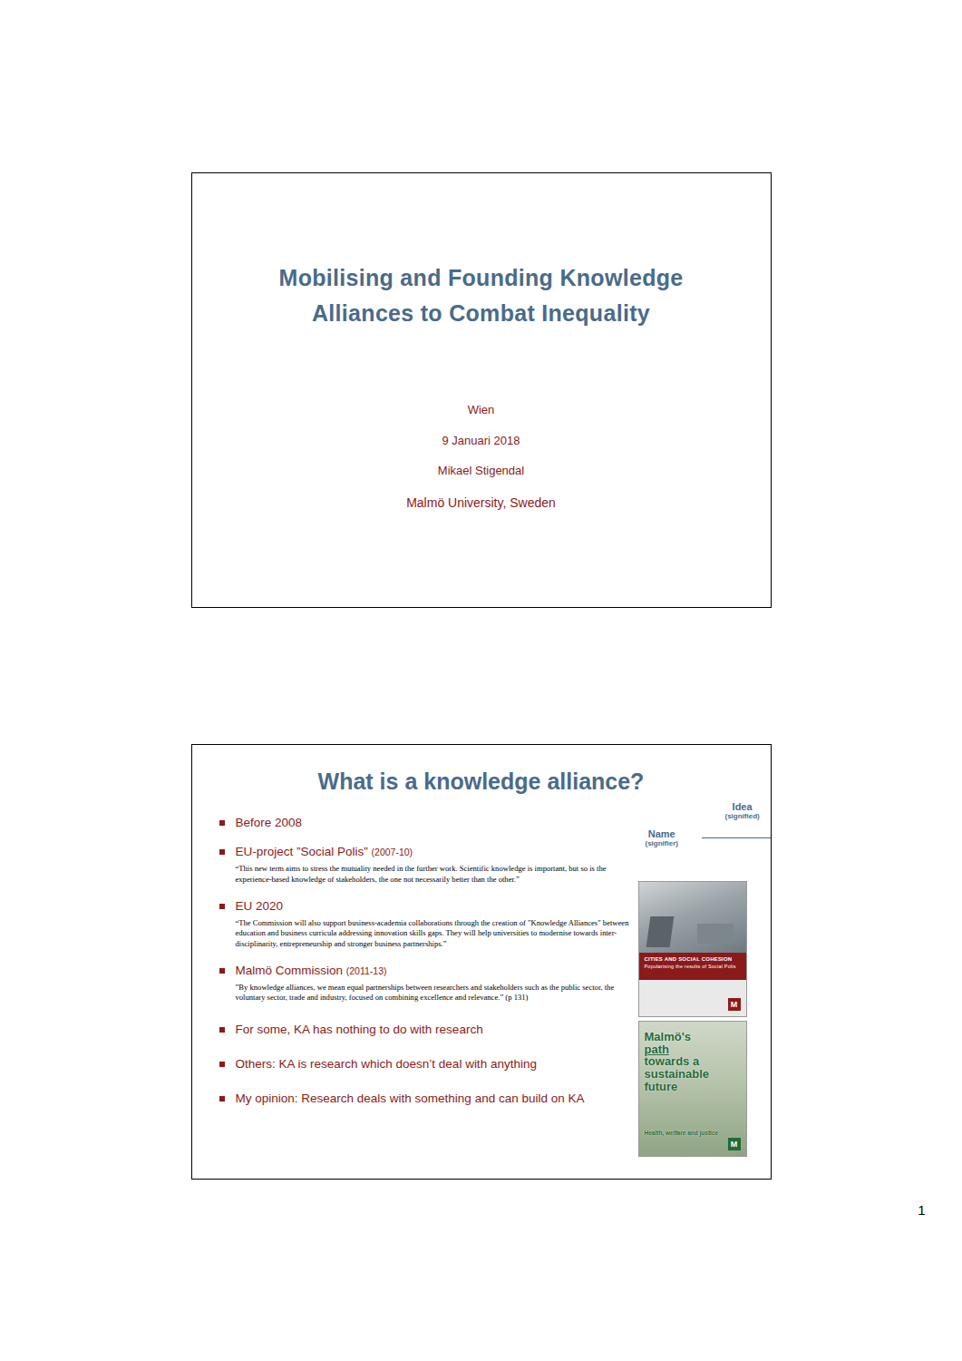Mobilising and Founding Knowledge
Alliances to Combat Inequality
Wien
9 Januari 2018
Mikael Stigendal
Malmö University, Sweden
What is a knowledge alliance?
Idea(signified)
Name(signifier)
Referent
CITIES AND SOCIAL COHESION Popularising the results of Social Polis
M
Malmö's
path
towards a
sustainable
future
Health, welfare and justice
M
Before 2008
EU-project ”Social Polis” (2007-10)
“This new term aims to stress the mutuality needed in the further work. Scientific knowledge is important, but so is the experience-based knowledge of stakeholders, the one not necessarily better than the other.”
EU 2020
“The Commission will also support business-academia collaborations through the creation of "Knowledge Alliances" between education and business curricula addressing innovation skills gaps. They will help universities to modernise towards inter-disciplinarity, entrepreneurship and stronger business partnerships.”
Malmö Commission (2011-13)
”By knowledge alliances, we mean equal partnerships between researchers and stakeholders such as the public sector, the voluntary sector, trade and industry, focused on combining excellence and relevance.” (p 131)
For some, KA has nothing to do with research
Others: KA is research which doesn’t deal with anything
My opinion: Research deals with something and can build on KA
1